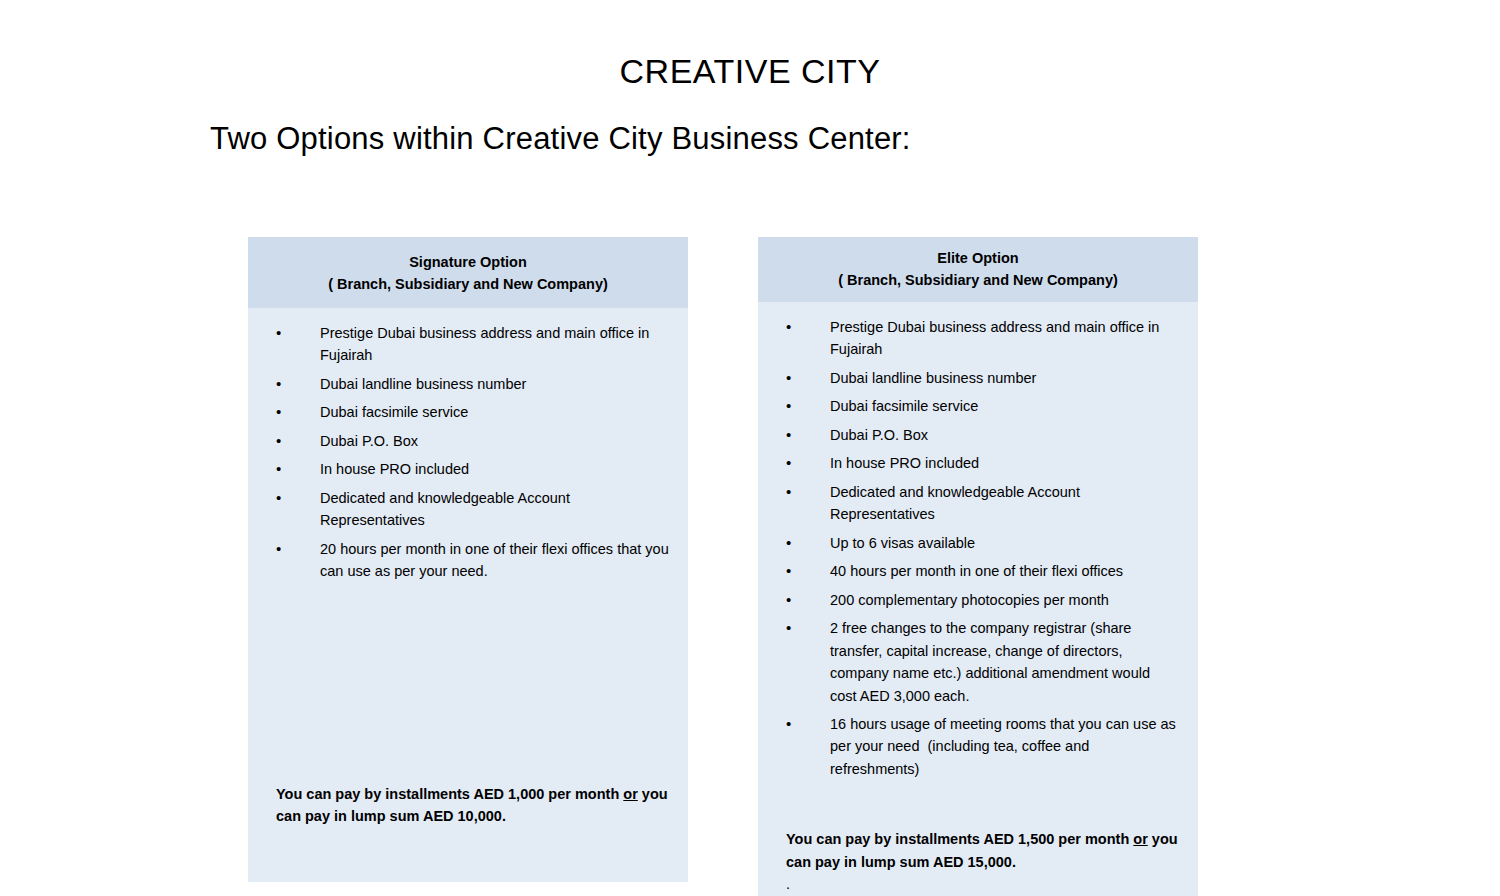CREATIVE CITY
Two Options within Creative City Business Center:
Signature Option
( Branch, Subsidiary and New Company)
Prestige Dubai business address and main office in Fujairah
Dubai landline business number
Dubai facsimile service
Dubai P.O. Box
In house PRO included
Dedicated and knowledgeable Account Representatives
20 hours per month in one of their flexi offices that you can use as per your need.
You can pay by installments AED 1,000 per month or you can pay in lump sum AED 10,000.
Elite Option
( Branch, Subsidiary and New Company)
Prestige Dubai business address and main office in Fujairah
Dubai landline business number
Dubai facsimile service
Dubai P.O. Box
In house PRO included
Dedicated and knowledgeable Account Representatives
Up to 6 visas available
40 hours per month in one of their flexi offices
200 complementary photocopies per month
2 free changes to the company registrar (share transfer, capital increase, change of directors, company name etc.) additional amendment would cost AED 3,000 each.
16 hours usage of meeting rooms that you can use as per your need (including tea, coffee and refreshments)
You can pay by installments AED 1,500 per month or you can pay in lump sum AED 15,000.
.